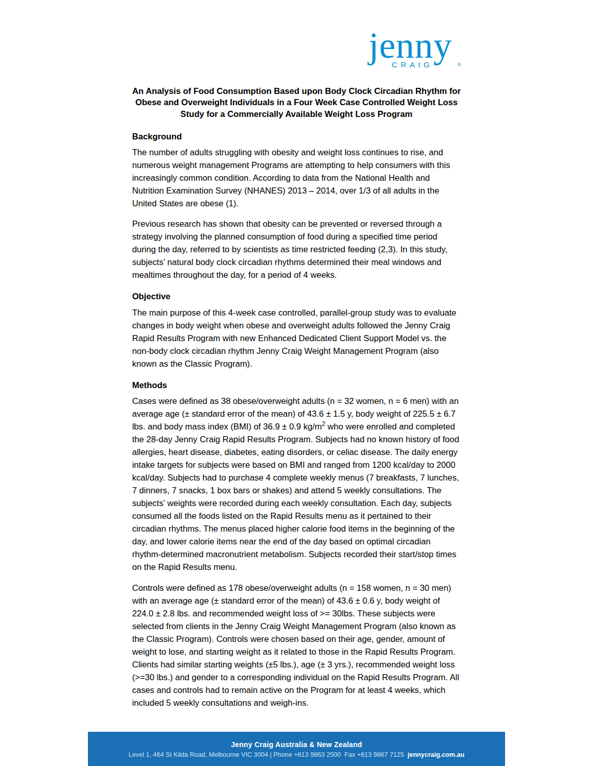jenny Craig ®
An Analysis of Food Consumption Based upon Body Clock Circadian Rhythm for Obese and Overweight Individuals in a Four Week Case Controlled Weight Loss Study for a Commercially Available Weight Loss Program
Background
The number of adults struggling with obesity and weight loss continues to rise, and numerous weight management Programs are attempting to help consumers with this increasingly common condition. According to data from the National Health and Nutrition Examination Survey (NHANES) 2013 – 2014, over 1/3 of all adults in the United States are obese (1).
Previous research has shown that obesity can be prevented or reversed through a strategy involving the planned consumption of food during a specified time period during the day, referred to by scientists as time restricted feeding (2,3). In this study, subjects’ natural body clock circadian rhythms determined their meal windows and mealtimes throughout the day, for a period of 4 weeks.
Objective
The main purpose of this 4-week case controlled, parallel-group study was to evaluate changes in body weight when obese and overweight adults followed the Jenny Craig Rapid Results Program with new Enhanced Dedicated Client Support Model vs. the non-body clock circadian rhythm Jenny Craig Weight Management Program (also known as the Classic Program).
Methods
Cases were defined as 38 obese/overweight adults (n = 32 women, n = 6 men) with an average age (± standard error of the mean) of 43.6 ± 1.5 y, body weight of 225.5 ± 6.7 lbs. and body mass index (BMI) of 36.9 ± 0.9 kg/m2 who were enrolled and completed the 28-day Jenny Craig Rapid Results Program. Subjects had no known history of food allergies, heart disease, diabetes, eating disorders, or celiac disease. The daily energy intake targets for subjects were based on BMI and ranged from 1200 kcal/day to 2000 kcal/day. Subjects had to purchase 4 complete weekly menus (7 breakfasts, 7 lunches, 7 dinners, 7 snacks, 1 box bars or shakes) and attend 5 weekly consultations. The subjects’ weights were recorded during each weekly consultation. Each day, subjects consumed all the foods listed on the Rapid Results menu as it pertained to their circadian rhythms. The menus placed higher calorie food items in the beginning of the day, and lower calorie items near the end of the day based on optimal circadian rhythm-determined macronutrient metabolism. Subjects recorded their start/stop times on the Rapid Results menu.
Controls were defined as 178 obese/overweight adults (n = 158 women, n = 30 men) with an average age (± standard error of the mean) of 43.6 ± 0.6 y, body weight of 224.0 ± 2.8 lbs. and recommended weight loss of >= 30lbs. These subjects were selected from clients in the Jenny Craig Weight Management Program (also known as the Classic Program). Controls were chosen based on their age, gender, amount of weight to lose, and starting weight as it related to those in the Rapid Results Program. Clients had similar starting weights (±5 lbs.), age (± 3 yrs.), recommended weight loss (>=30 lbs.) and gender to a corresponding individual on the Rapid Results Program. All cases and controls had to remain active on the Program for at least 4 weeks, which included 5 weekly consultations and weigh-ins.
Jenny Craig Australia & New Zealand
Level 1, 464 St Kilda Road, Melbourne VIC 3004 | Phone +613 9863 2500 Fax +613 9867 7125 jennycraig.com.au